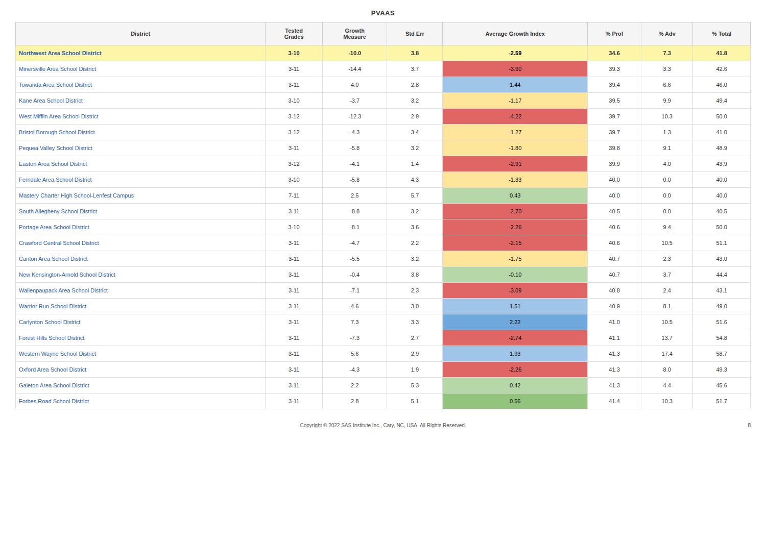PVAAS
| District | Tested Grades | Growth Measure | Std Err | Average Growth Index | % Prof | % Adv | % Total |
| --- | --- | --- | --- | --- | --- | --- | --- |
| Northwest Area School District | 3-10 | -10.0 | 3.8 | -2.59 | 34.6 | 7.3 | 41.8 |
| Minersville Area School District | 3-11 | -14.4 | 3.7 | -3.90 | 39.3 | 3.3 | 42.6 |
| Towanda Area School District | 3-11 | 4.0 | 2.8 | 1.44 | 39.4 | 6.6 | 46.0 |
| Kane Area School District | 3-10 | -3.7 | 3.2 | -1.17 | 39.5 | 9.9 | 49.4 |
| West Mifflin Area School District | 3-12 | -12.3 | 2.9 | -4.22 | 39.7 | 10.3 | 50.0 |
| Bristol Borough School District | 3-12 | -4.3 | 3.4 | -1.27 | 39.7 | 1.3 | 41.0 |
| Pequea Valley School District | 3-11 | -5.8 | 3.2 | -1.80 | 39.8 | 9.1 | 48.9 |
| Easton Area School District | 3-12 | -4.1 | 1.4 | -2.91 | 39.9 | 4.0 | 43.9 |
| Ferndale Area School District | 3-10 | -5.8 | 4.3 | -1.33 | 40.0 | 0.0 | 40.0 |
| Mastery Charter High School-Lenfest Campus | 7-11 | 2.5 | 5.7 | 0.43 | 40.0 | 0.0 | 40.0 |
| South Allegheny School District | 3-11 | -8.8 | 3.2 | -2.70 | 40.5 | 0.0 | 40.5 |
| Portage Area School District | 3-10 | -8.1 | 3.6 | -2.26 | 40.6 | 9.4 | 50.0 |
| Crawford Central School District | 3-11 | -4.7 | 2.2 | -2.15 | 40.6 | 10.5 | 51.1 |
| Canton Area School District | 3-11 | -5.5 | 3.2 | -1.75 | 40.7 | 2.3 | 43.0 |
| New Kensington-Arnold School District | 3-11 | -0.4 | 3.8 | -0.10 | 40.7 | 3.7 | 44.4 |
| Wallenpaupack Area School District | 3-11 | -7.1 | 2.3 | -3.09 | 40.8 | 2.4 | 43.1 |
| Warrior Run School District | 3-11 | 4.6 | 3.0 | 1.51 | 40.9 | 8.1 | 49.0 |
| Carlynton School District | 3-11 | 7.3 | 3.3 | 2.22 | 41.0 | 10.5 | 51.6 |
| Forest Hills School District | 3-11 | -7.3 | 2.7 | -2.74 | 41.1 | 13.7 | 54.8 |
| Western Wayne School District | 3-11 | 5.6 | 2.9 | 1.93 | 41.3 | 17.4 | 58.7 |
| Oxford Area School District | 3-11 | -4.3 | 1.9 | -2.26 | 41.3 | 8.0 | 49.3 |
| Galeton Area School District | 3-11 | 2.2 | 5.3 | 0.42 | 41.3 | 4.4 | 45.6 |
| Forbes Road School District | 3-11 | 2.8 | 5.1 | 0.56 | 41.4 | 10.3 | 51.7 |
Copyright © 2022 SAS Institute Inc., Cary, NC, USA. All Rights Reserved. 8